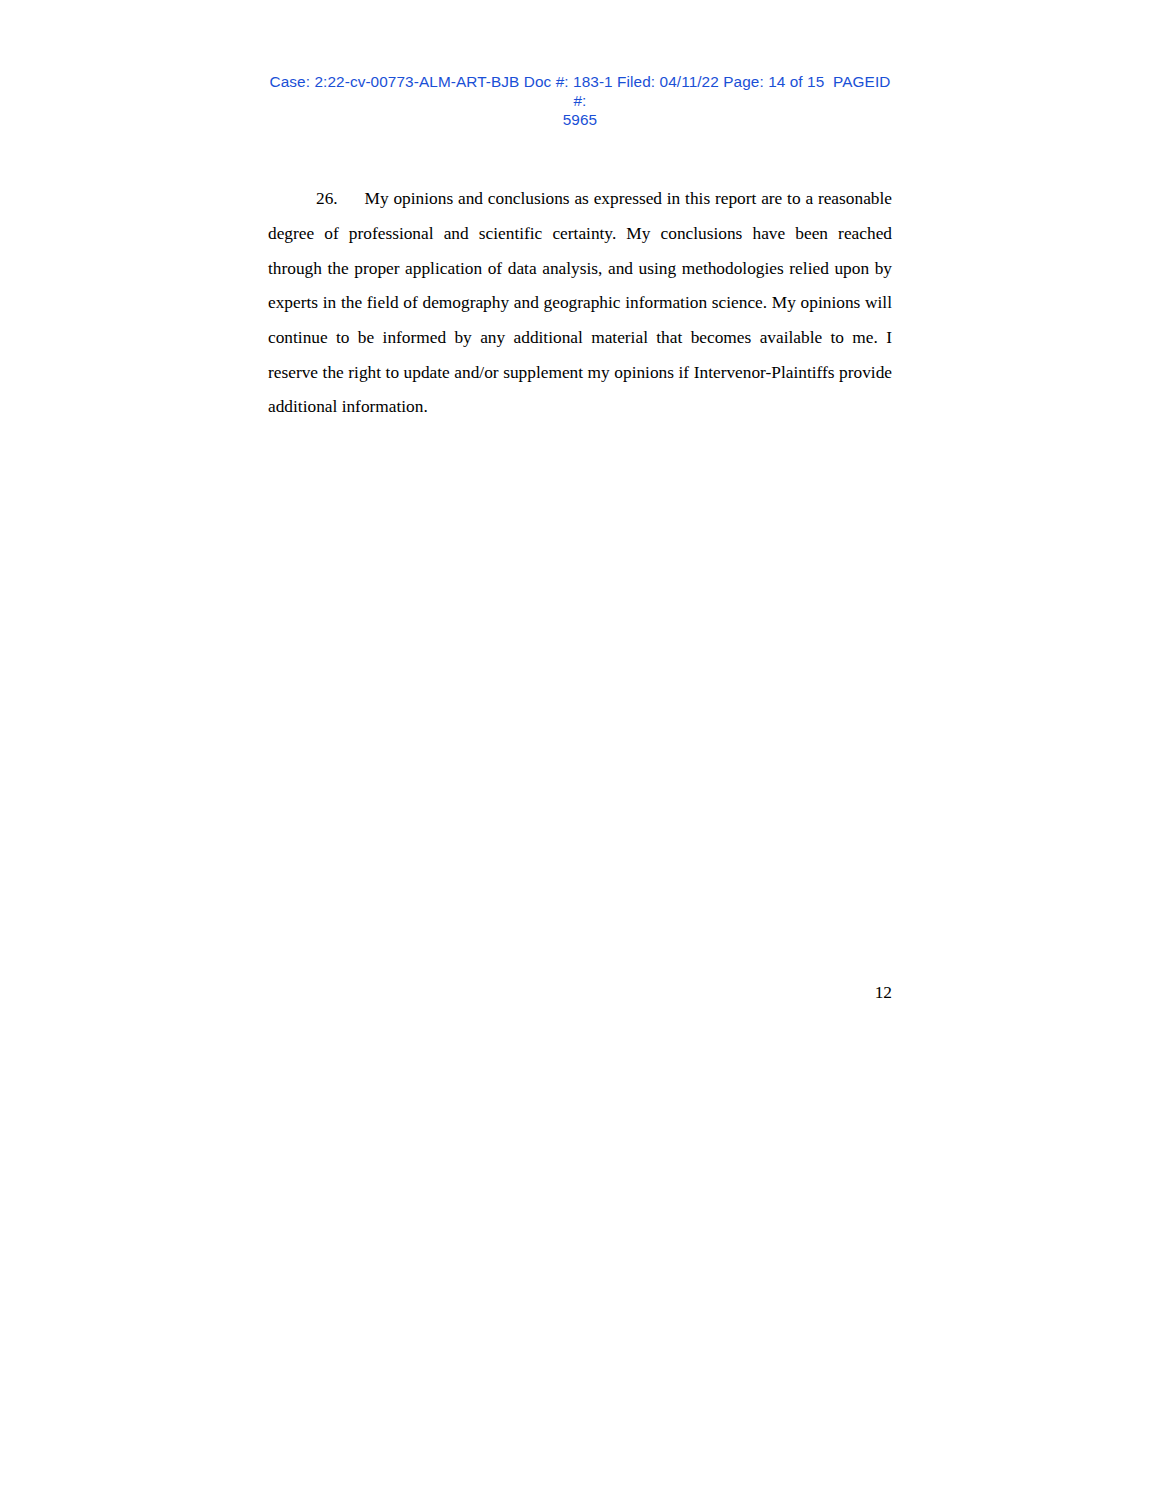Case: 2:22-cv-00773-ALM-ART-BJB Doc #: 183-1 Filed: 04/11/22 Page: 14 of 15 PAGEID #:
5965
26. My opinions and conclusions as expressed in this report are to a reasonable degree of professional and scientific certainty. My conclusions have been reached through the proper application of data analysis, and using methodologies relied upon by experts in the field of demography and geographic information science. My opinions will continue to be informed by any additional material that becomes available to me. I reserve the right to update and/or supplement my opinions if Intervenor-Plaintiffs provide additional information.
12